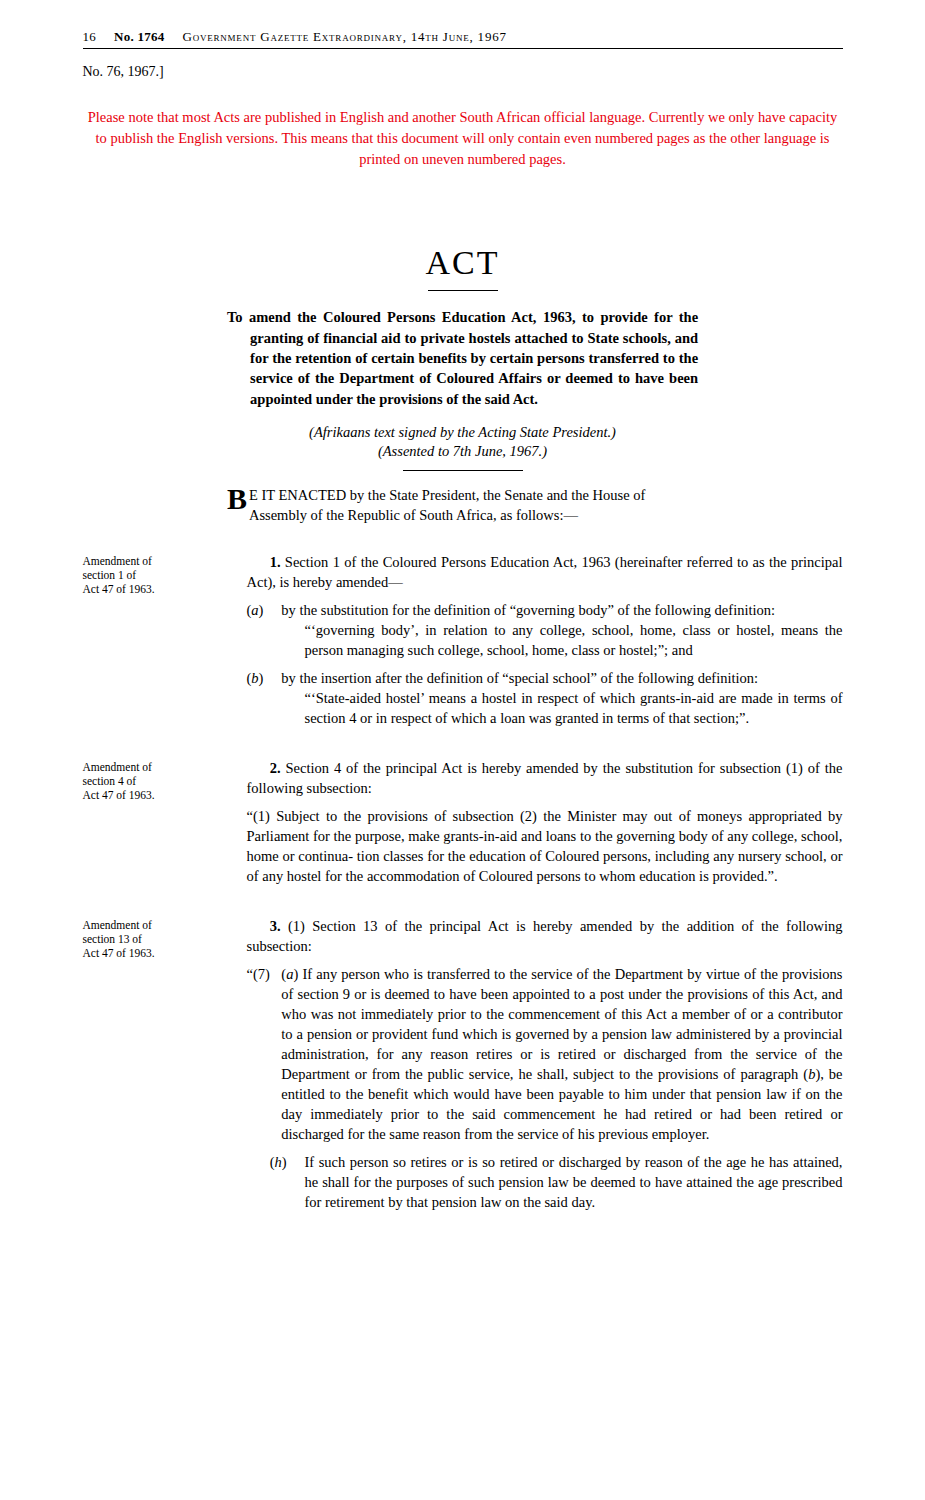16 No. 1764 Government Gazette Extraordinary, 14th June, 1967
No. 76, 1967.]
Please note that most Acts are published in English and another South African official language. Currently we only have capacity to publish the English versions. This means that this document will only contain even numbered pages as the other language is printed on uneven numbered pages.
ACT
To amend the Coloured Persons Education Act, 1963, to provide for the granting of financial aid to private hostels attached to State schools, and for the retention of certain benefits by certain persons transferred to the service of the Department of Coloured Affairs or deemed to have been appointed under the provisions of the said Act.
(Afrikaans text signed by the Acting State President.)
(Assented to 7th June, 1967.)
BE IT ENACTED by the State President, the Senate and the House of Assembly of the Republic of South Africa, as follows:—
Amendment of
section 1 of
Act 47 of 1963.
1. Section 1 of the Coloured Persons Education Act, 1963 (hereinafter referred to as the principal Act), is hereby amended—
(a) by the substitution for the definition of “governing body” of the following definition:
“‘governing body’, in relation to any college, school, home, class or hostel, means the person managing such college, school, home, class or hostel;”; and
(b) by the insertion after the definition of “special school” of the following definition:
“‘State-aided hostel’ means a hostel in respect of which grants-in-aid are made in terms of section 4 or in respect of which a loan was granted in terms of that section;”.
Amendment of
section 4 of
Act 47 of 1963.
2. Section 4 of the principal Act is hereby amended by the substitution for subsection (1) of the following subsection:
“(1) Subject to the provisions of subsection (2) the Minister may out of moneys appropriated by Parliament for the purpose, make grants-in-aid and loans to the governing body of any college, school, home or continua- tion classes for the education of Coloured persons, including any nursery school, or of any hostel for the accommodation of Coloured persons to whom education is provided.”.
Amendment of
section 13 of
Act 47 of 1963.
3. (1) Section 13 of the principal Act is hereby amended by the addition of the following subsection:
“(7) (a) If any person who is transferred to the service of the Department by virtue of the provisions of section 9 or is deemed to have been appointed to a post under the provisions of this Act, and who was not immediately prior to the commencement of this Act a member of or a contributor to a pension or provident fund which is governed by a pension law administered by a provincial administration, for any reason retires or is retired or discharged from the service of the Department or from the public service, he shall, subject to the provisions of paragraph (b), be entitled to the benefit which would have been payable to him under that pension law if on the day immediately prior to the said commencement he had retired or had been retired or discharged for the same reason from the service of his previous employer.
(h) If such person so retires or is so retired or discharged by reason of the age he has attained, he shall for the purposes of such pension law be deemed to have attained the age prescribed for retirement by that pension law on the said day.